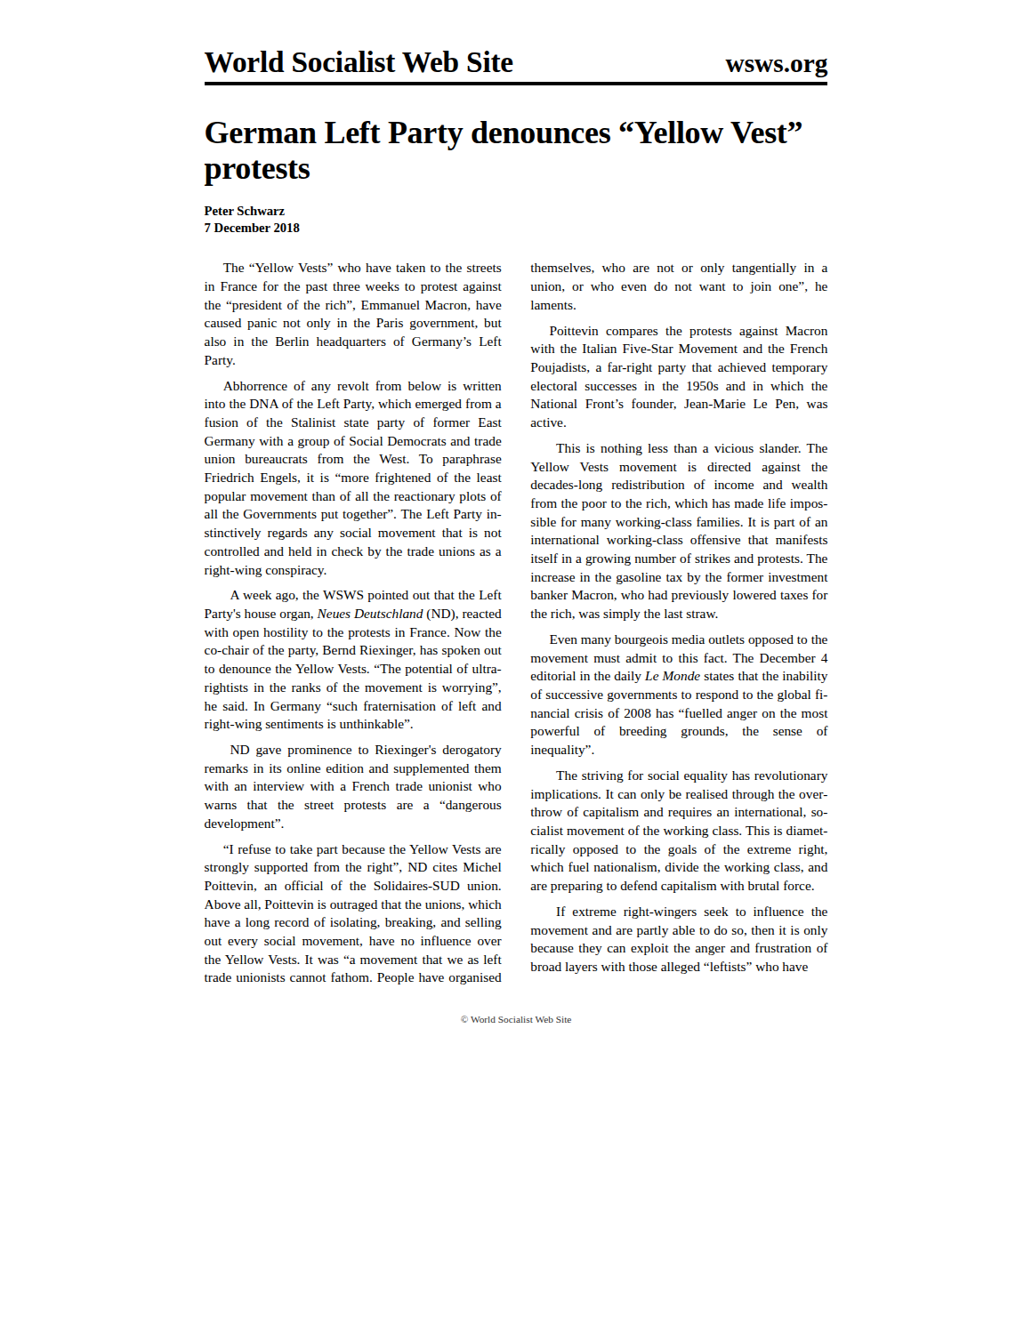World Socialist Web Site
wsws.org
German Left Party denounces “Yellow Vest” protests
Peter Schwarz 7 December 2018
The “Yellow Vests” who have taken to the streets in France for the past three weeks to protest against the “president of the rich”, Emmanuel Macron, have caused panic not only in the Paris government, but also in the Berlin headquarters of Germany’s Left Party.
Abhorrence of any revolt from below is written into the DNA of the Left Party, which emerged from a fusion of the Stalinist state party of former East Germany with a group of Social Democrats and trade union bureaucrats from the West. To paraphrase Friedrich Engels, it is “more frightened of the least popular movement than of all the reactionary plots of all the Governments put together”. The Left Party instinctively regards any social movement that is not controlled and held in check by the trade unions as a right-wing conspiracy.
A week ago, the WSWS pointed out that the Left Party's house organ, Neues Deutschland (ND), reacted with open hostility to the protests in France. Now the co-chair of the party, Bernd Riexinger, has spoken out to denounce the Yellow Vests. “The potential of ultra-rightists in the ranks of the movement is worrying”, he said. In Germany “such fraternisation of left and right-wing sentiments is unthinkable”.
ND gave prominence to Riexinger's derogatory remarks in its online edition and supplemented them with an interview with a French trade unionist who warns that the street protests are a “dangerous development”.
“I refuse to take part because the Yellow Vests are strongly supported from the right”, ND cites Michel Poittevin, an official of the Solidaires-SUD union. Above all, Poittevin is outraged that the unions, which have a long record of isolating, breaking, and selling out every social movement, have no influence over the Yellow Vests. It was “a movement that we as left trade unionists cannot fathom. People have organised themselves, who are not or only tangentially in a union, or who even do not want to join one”, he laments.
Poittevin compares the protests against Macron with the Italian Five-Star Movement and the French Poujadists, a far-right party that achieved temporary electoral successes in the 1950s and in which the National Front’s founder, Jean-Marie Le Pen, was active.
This is nothing less than a vicious slander. The Yellow Vests movement is directed against the decades-long redistribution of income and wealth from the poor to the rich, which has made life impossible for many working-class families. It is part of an international working-class offensive that manifests itself in a growing number of strikes and protests. The increase in the gasoline tax by the former investment banker Macron, who had previously lowered taxes for the rich, was simply the last straw.
Even many bourgeois media outlets opposed to the movement must admit to this fact. The December 4 editorial in the daily Le Monde states that the inability of successive governments to respond to the global financial crisis of 2008 has “fuelled anger on the most powerful of breeding grounds, the sense of inequality”.
The striving for social equality has revolutionary implications. It can only be realised through the overthrow of capitalism and requires an international, socialist movement of the working class. This is diametrically opposed to the goals of the extreme right, which fuel nationalism, divide the working class, and are preparing to defend capitalism with brutal force.
If extreme right-wingers seek to influence the movement and are partly able to do so, then it is only because they can exploit the anger and frustration of broad layers with those alleged “leftists” who have
© World Socialist Web Site